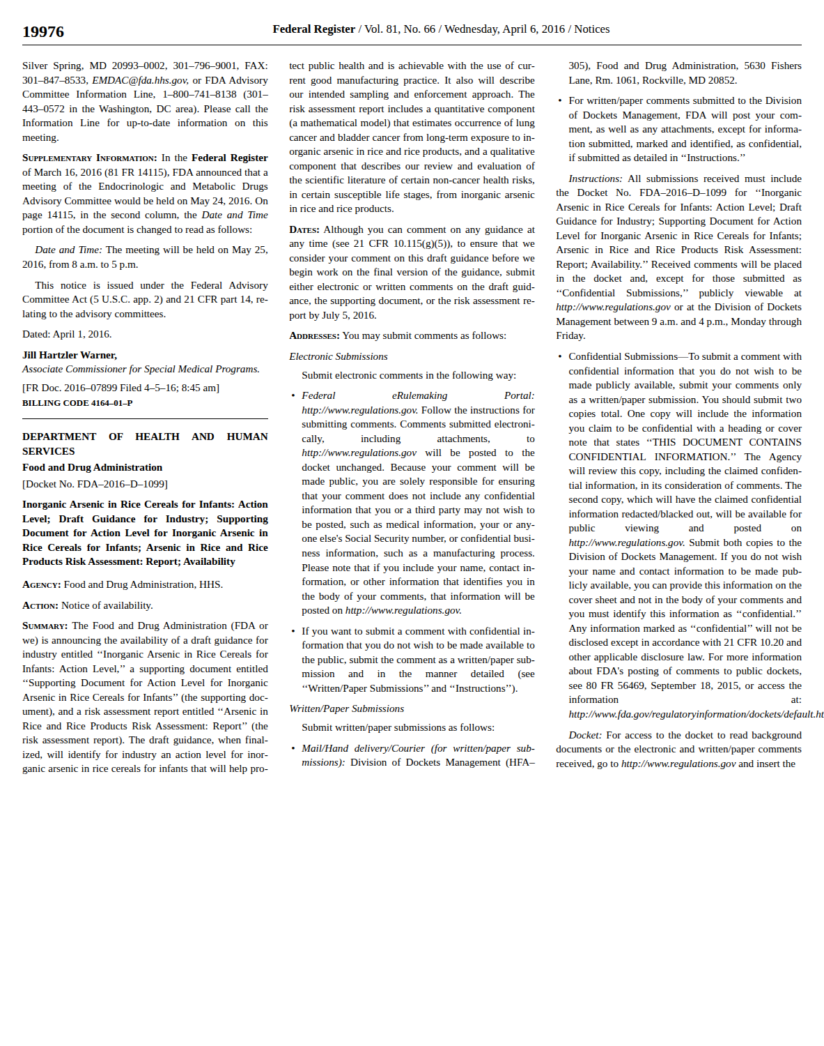19976
Federal Register / Vol. 81, No. 66 / Wednesday, April 6, 2016 / Notices
Silver Spring, MD 20993–0002, 301–796–9001, FAX: 301–847–8533, EMDAC@fda.hhs.gov, or FDA Advisory Committee Information Line, 1–800–741–8138 (301–443–0572 in the Washington, DC area). Please call the Information Line for up-to-date information on this meeting.
Supplementary Information: In the Federal Register of March 16, 2016 (81 FR 14115), FDA announced that a meeting of the Endocrinologic and Metabolic Drugs Advisory Committee would be held on May 24, 2016. On page 14115, in the second column, the Date and Time portion of the document is changed to read as follows:
Date and Time: The meeting will be held on May 25, 2016, from 8 a.m. to 5 p.m.
This notice is issued under the Federal Advisory Committee Act (5 U.S.C. app. 2) and 21 CFR part 14, relating to the advisory committees.
Dated: April 1, 2016.
Jill Hartzler Warner,
Associate Commissioner for Special Medical Programs.
[FR Doc. 2016–07899 Filed 4–5–16; 8:45 am]
BILLING CODE 4164–01–P
DEPARTMENT OF HEALTH AND HUMAN SERVICES
Food and Drug Administration
[Docket No. FDA–2016–D–1099]
Inorganic Arsenic in Rice Cereals for Infants: Action Level; Draft Guidance for Industry; Supporting Document for Action Level for Inorganic Arsenic in Rice Cereals for Infants; Arsenic in Rice and Rice Products Risk Assessment: Report; Availability
Agency: Food and Drug Administration, HHS.
Action: Notice of availability.
Summary: The Food and Drug Administration (FDA or we) is announcing the availability of a draft guidance for industry entitled ‘‘Inorganic Arsenic in Rice Cereals for Infants: Action Level,’’ a supporting document entitled ‘‘Supporting Document for Action Level for Inorganic Arsenic in Rice Cereals for Infants’’ (the supporting document), and a risk assessment report entitled ‘‘Arsenic in Rice and Rice Products Risk Assessment: Report’’ (the risk assessment report). The draft guidance, when finalized, will identify for industry an action level for inorganic arsenic in rice cereals for infants that will help protect public health and is achievable with the use of current good manufacturing practice. It also will describe our intended sampling and enforcement approach. The risk assessment report includes a quantitative component (a mathematical model) that estimates occurrence of lung cancer and bladder cancer from long-term exposure to inorganic arsenic in rice and rice products, and a qualitative component that describes our review and evaluation of the scientific literature of certain non-cancer health risks, in certain susceptible life stages, from inorganic arsenic in rice and rice products.
Dates: Although you can comment on any guidance at any time (see 21 CFR 10.115(g)(5)), to ensure that we consider your comment on this draft guidance before we begin work on the final version of the guidance, submit either electronic or written comments on the draft guidance, the supporting document, or the risk assessment report by July 5, 2016.
Addresses: You may submit comments as follows:
Electronic Submissions
Submit electronic comments in the following way:
Federal eRulemaking Portal: http://www.regulations.gov. Follow the instructions for submitting comments. Comments submitted electronically, including attachments, to http://www.regulations.gov will be posted to the docket unchanged. Because your comment will be made public, you are solely responsible for ensuring that your comment does not include any confidential information that you or a third party may not wish to be posted, such as medical information, your or anyone else's Social Security number, or confidential business information, such as a manufacturing process. Please note that if you include your name, contact information, or other information that identifies you in the body of your comments, that information will be posted on http://www.regulations.gov.
If you want to submit a comment with confidential information that you do not wish to be made available to the public, submit the comment as a written/paper submission and in the manner detailed (see ‘‘Written/Paper Submissions’’ and ‘‘Instructions’’).
Written/Paper Submissions
Submit written/paper submissions as follows:
Mail/Hand delivery/Courier (for written/paper submissions): Division of Dockets Management (HFA–305), Food and Drug Administration, 5630 Fishers Lane, Rm. 1061, Rockville, MD 20852.
For written/paper comments submitted to the Division of Dockets Management, FDA will post your comment, as well as any attachments, except for information submitted, marked and identified, as confidential, if submitted as detailed in ‘‘Instructions.’’
Instructions: All submissions received must include the Docket No. FDA–2016–D–1099 for ‘‘Inorganic Arsenic in Rice Cereals for Infants: Action Level; Draft Guidance for Industry; Supporting Document for Action Level for Inorganic Arsenic in Rice Cereals for Infants; Arsenic in Rice and Rice Products Risk Assessment: Report; Availability.’’ Received comments will be placed in the docket and, except for those submitted as ‘‘Confidential Submissions,’’ publicly viewable at http://www.regulations.gov or at the Division of Dockets Management between 9 a.m. and 4 p.m., Monday through Friday.
Confidential Submissions—To submit a comment with confidential information that you do not wish to be made publicly available, submit your comments only as a written/paper submission. You should submit two copies total. One copy will include the information you claim to be confidential with a heading or cover note that states ‘‘THIS DOCUMENT CONTAINS CONFIDENTIAL INFORMATION.’’ The Agency will review this copy, including the claimed confidential information, in its consideration of comments. The second copy, which will have the claimed confidential information redacted/blacked out, will be available for public viewing and posted on http://www.regulations.gov. Submit both copies to the Division of Dockets Management. If you do not wish your name and contact information to be made publicly available, you can provide this information on the cover sheet and not in the body of your comments and you must identify this information as ‘‘confidential.’’ Any information marked as ‘‘confidential’’ will not be disclosed except in accordance with 21 CFR 10.20 and other applicable disclosure law. For more information about FDA's posting of comments to public dockets, see 80 FR 56469, September 18, 2015, or access the information at: http://www.fda.gov/regulatoryinformation/dockets/default.htm.
Docket: For access to the docket to read background documents or the electronic and written/paper comments received, go to http://www.regulations.gov and insert the